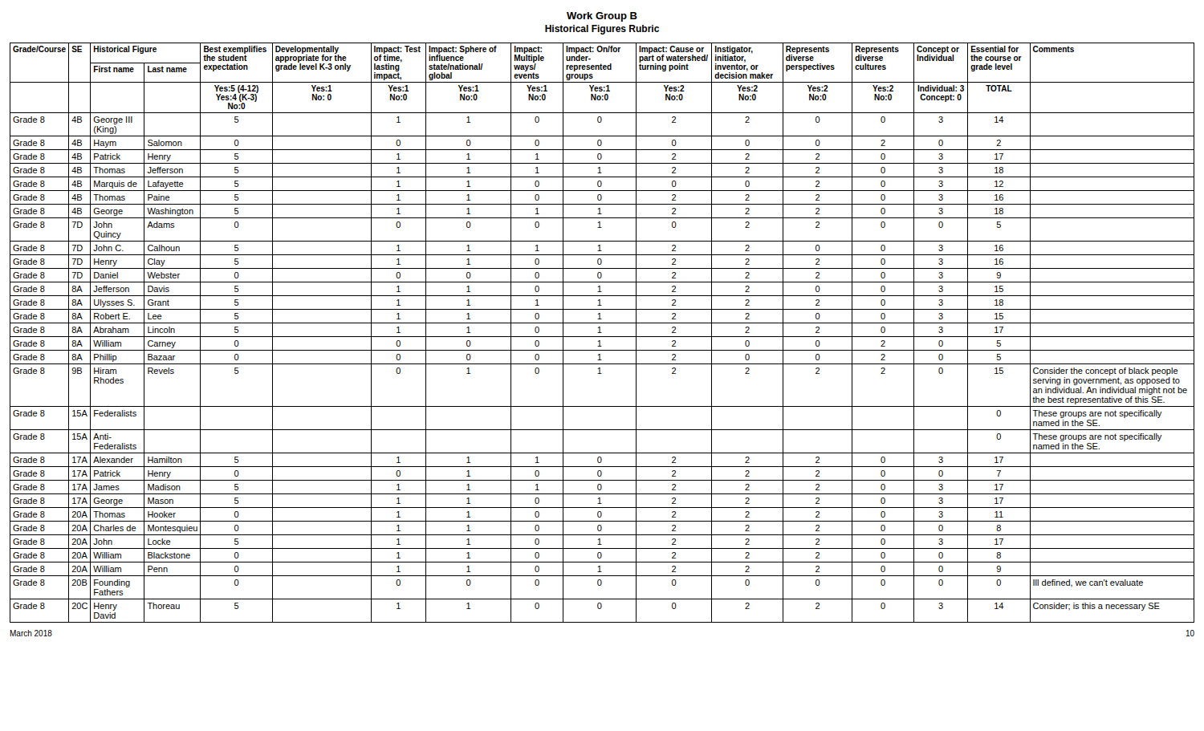Work Group B
Historical Figures Rubric
| Grade/Course | SE | Historical Figure | Best exemplifies the student expectation | Developmentally appropriate for the grade level K-3 only | Impact: Test of time, lasting impact, | Impact: Sphere of influence state/national/ global | Impact: Multiple ways/ events | Impact: On/for under-represented groups | Impact: Cause or part of watershed/ turning point | Instigator, initiator, inventor, or decision maker | Represents diverse perspectives | Represents diverse cultures | Concept or Individual | Essential for the course or grade level | Comments |
| --- | --- | --- | --- | --- | --- | --- | --- | --- | --- | --- | --- | --- | --- | --- | --- |
| First name | Last name |
| | | | | Yes:5 (4-12) Yes:4 (K-3) No:0 | Yes:1 No: 0 | Yes:1 No:0 | Yes:1 No:0 | Yes:1 No:0 | Yes:1 No:0 | Yes:2 No:0 | Yes:2 No:0 | Yes:2 No:0 | Yes:2 No:0 | Individual: 3 Concept: 0 | TOTAL | |
| Grade 8 | 4B | George III (King) | | 5 | | 1 | 1 | 0 | 0 | 2 | 2 | 0 | 0 | 3 | 14 | |
| Grade 8 | 4B | Haym | Salomon | 0 | | 0 | 0 | 0 | 0 | 0 | 0 | 0 | 2 | 0 | 2 | |
| Grade 8 | 4B | Patrick | Henry | 5 | | 1 | 1 | 1 | 0 | 2 | 2 | 2 | 0 | 3 | 17 | |
| Grade 8 | 4B | Thomas | Jefferson | 5 | | 1 | 1 | 1 | 1 | 2 | 2 | 2 | 0 | 3 | 18 | |
| Grade 8 | 4B | Marquis de | Lafayette | 5 | | 1 | 1 | 0 | 0 | 0 | 0 | 2 | 0 | 3 | 12 | |
| Grade 8 | 4B | Thomas | Paine | 5 | | 1 | 1 | 0 | 0 | 2 | 2 | 2 | 0 | 3 | 16 | |
| Grade 8 | 4B | George | Washington | 5 | | 1 | 1 | 1 | 1 | 2 | 2 | 2 | 0 | 3 | 18 | |
| Grade 8 | 7D | John Quincy | Adams | 0 | | 0 | 0 | 0 | 1 | 0 | 2 | 2 | 0 | 0 | 5 | |
| Grade 8 | 7D | John C. | Calhoun | 5 | | 1 | 1 | 1 | 1 | 2 | 2 | 0 | 0 | 3 | 16 | |
| Grade 8 | 7D | Henry | Clay | 5 | | 1 | 1 | 0 | 0 | 2 | 2 | 2 | 0 | 3 | 16 | |
| Grade 8 | 7D | Daniel | Webster | 0 | | 0 | 0 | 0 | 0 | 2 | 2 | 2 | 0 | 3 | 9 | |
| Grade 8 | 8A | Jefferson | Davis | 5 | | 1 | 1 | 0 | 1 | 2 | 2 | 0 | 0 | 3 | 15 | |
| Grade 8 | 8A | Ulysses S. | Grant | 5 | | 1 | 1 | 1 | 1 | 2 | 2 | 2 | 0 | 3 | 18 | |
| Grade 8 | 8A | Robert E. | Lee | 5 | | 1 | 1 | 0 | 1 | 2 | 2 | 0 | 0 | 3 | 15 | |
| Grade 8 | 8A | Abraham | Lincoln | 5 | | 1 | 1 | 0 | 1 | 2 | 2 | 2 | 0 | 3 | 17 | |
| Grade 8 | 8A | William | Carney | 0 | | 0 | 0 | 0 | 1 | 2 | 0 | 0 | 2 | 0 | 5 | |
| Grade 8 | 8A | Phillip | Bazaar | 0 | | 0 | 0 | 0 | 1 | 2 | 0 | 0 | 2 | 0 | 5 | |
| Grade 8 | 9B | Hiram Rhodes | Revels | 5 | | 0 | 1 | 0 | 1 | 2 | 2 | 2 | 2 | 0 | 15 | Consider the concept of black people serving in government, as opposed to an individual. An individual might not be the best representative of this SE. |
| Grade 8 | 15A | Federalists | | | | | | | | | | | | | 0 | These groups are not specifically named in the SE. |
| Grade 8 | 15A | Anti-Federalists | | | | | | | | | | | | | 0 | These groups are not specifically named in the SE. |
| Grade 8 | 17A | Alexander | Hamilton | 5 | | 1 | 1 | 1 | 0 | 2 | 2 | 2 | 0 | 3 | 17 | |
| Grade 8 | 17A | Patrick | Henry | 0 | | 0 | 1 | 0 | 0 | 2 | 2 | 2 | 0 | 0 | 7 | |
| Grade 8 | 17A | James | Madison | 5 | | 1 | 1 | 1 | 0 | 2 | 2 | 2 | 0 | 3 | 17 | |
| Grade 8 | 17A | George | Mason | 5 | | 1 | 1 | 0 | 1 | 2 | 2 | 2 | 0 | 3 | 17 | |
| Grade 8 | 20A | Thomas | Hooker | 0 | | 1 | 1 | 0 | 0 | 2 | 2 | 2 | 0 | 3 | 11 | |
| Grade 8 | 20A | Charles de | Montesquieu | 0 | | 1 | 1 | 0 | 0 | 2 | 2 | 2 | 0 | 0 | 8 | |
| Grade 8 | 20A | John | Locke | 5 | | 1 | 1 | 0 | 1 | 2 | 2 | 2 | 0 | 3 | 17 | |
| Grade 8 | 20A | William | Blackstone | 0 | | 1 | 1 | 0 | 0 | 2 | 2 | 2 | 0 | 0 | 8 | |
| Grade 8 | 20A | William | Penn | 0 | | 1 | 1 | 0 | 1 | 2 | 2 | 2 | 0 | 0 | 9 | |
| Grade 8 | 20B | Founding Fathers | | 0 | | 0 | 0 | 0 | 0 | 0 | 0 | 0 | 0 | 0 | 0 | Ill defined, we can't evaluate |
| Grade 8 | 20C | Henry David | Thoreau | 5 | | 1 | 1 | 0 | 0 | 0 | 2 | 2 | 0 | 3 | 14 | Consider; is this a necessary SE |
March 2018 10